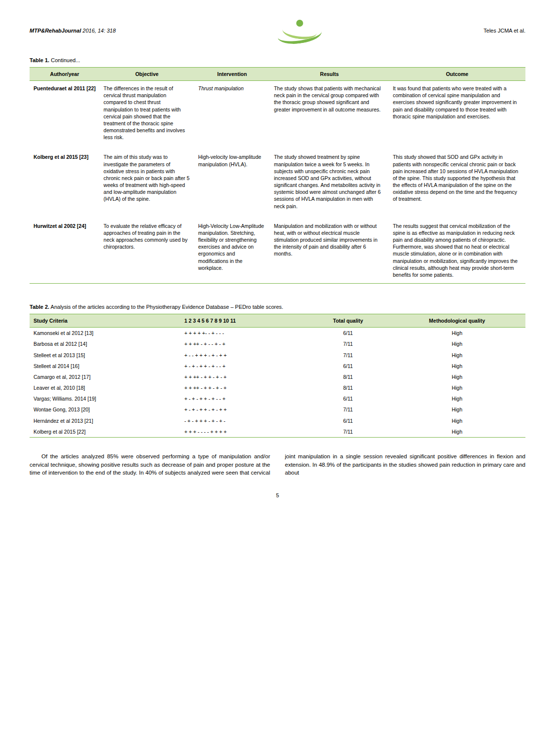MTP&RehabJournal 2016, 14: 318
Teles JCMA et al.
Table 1. Continued...
| Author/year | Objective | Intervention | Results | Outcome |
| --- | --- | --- | --- | --- |
| Puenteduraet al 2011 [22] | The differences in the result of cervical thrust manipulation compared to chest thrust manipulation to treat patients with cervical pain showed that the treatment of the thoracic spine demonstrated benefits and involves less risk. | Thrust manipulation | The study shows that patients with mechanical neck pain in the cervical group compared with the thoracic group showed significant and greater improvement in all outcome measures. | It was found that patients who were treated with a combination of cervical spine manipulation and exercises showed significantly greater improvement in pain and disability compared to those treated with thoracic spine manipulation and exercises. |
| Kolberg et al 2015 [23] | The aim of this study was to investigate the parameters of oxidative stress in patients with chronic neck pain or back pain after 5 weeks of treatment with high-speed and low-amplitude manipulation (HVLA) of the spine. | High-velocity low-amplitude manipulation (HVLA). | The study showed treatment by spine manipulation twice a week for 5 weeks. In subjects with unspecific chronic neck pain increased SOD and GPx activities, without significant changes. And metabolites activity in systemic blood were almost unchanged after 6 sessions of HVLA manipulation in men with neck pain. | This study showed that SOD and GPx activity in patients with nonspecific cervical chronic pain or back pain increased after 10 sessions of HVLA manipulation of the spine. This study supported the hypothesis that the effects of HVLA manipulation of the spine on the oxidative stress depend on the time and the frequency of treatment. |
| Hurwitzet al 2002 [24] | To evaluate the relative efficacy of approaches of treating pain in the neck approaches commonly used by chiropractors. | High-Velocity Low-Amplitude manipulation. Stretching, flexibility or strengthening exercises and advice on ergonomics and modifications in the workplace. | Manipulation and mobilization with or without heat, with or without electrical muscle stimulation produced similar improvements in the intensity of pain and disability after 6 months. | The results suggest that cervical mobilization of the spine is as effective as manipulation in reducing neck pain and disability among patients of chiropractic. Furthermore, was showed that no heat or electrical muscle stimulation, alone or in combination with manipulation or mobilization, significantly improves the clinical results, although heat may provide short-term benefits for some patients. |
Table 2. Analysis of the articles according to the Physiotherapy Evidence Database – PEDro table scores.
| Study Criteria | 1 2 3 4 5 6 7 8 9 10 11 | Total quality | Methodological quality |
| --- | --- | --- | --- |
| Kamonseki et al 2012 [13] | + + + + +- - + - - - | 6/11 | High |
| Barbosa et al 2012 [14] | + + ++ - + - - + - + | 7/11 | High |
| Stelleet et al 2013 [15] | + - - + + + - + - + + | 7/11 | High |
| Stelleet al 2014 [16] | + - + - + + - + - - + | 6/11 | High |
| Camargo et al, 2012 [17] | + + ++ - + + - + - + | 8/11 | High |
| Leaver et al, 2010 [18] | + + ++ - + + - + - + | 8/11 | High |
| Vargas; Williams. 2014 [19] | + - + - + + - + - - + | 6/11 | High |
| Wontae Gong, 2013 [20] | + - + - + + - + - + + | 7/11 | High |
| Hernández et al 2013 [21] | - + - + + + - + - + - | 6/11 | High |
| Kolberg et al 2015 [22] | + + + - - - - + + + + | 7/11 | High |
Of the articles analyzed 85% were observed performing a type of manipulation and/or cervical technique, showing positive results such as decrease of pain and proper posture at the time of intervention to the end of the study. In 40% of subjects analyzed were seen that cervical joint manipulation in a single session revealed significant positive differences in flexion and extension. In 48.9% of the participants in the studies showed pain reduction in primary care and about
5